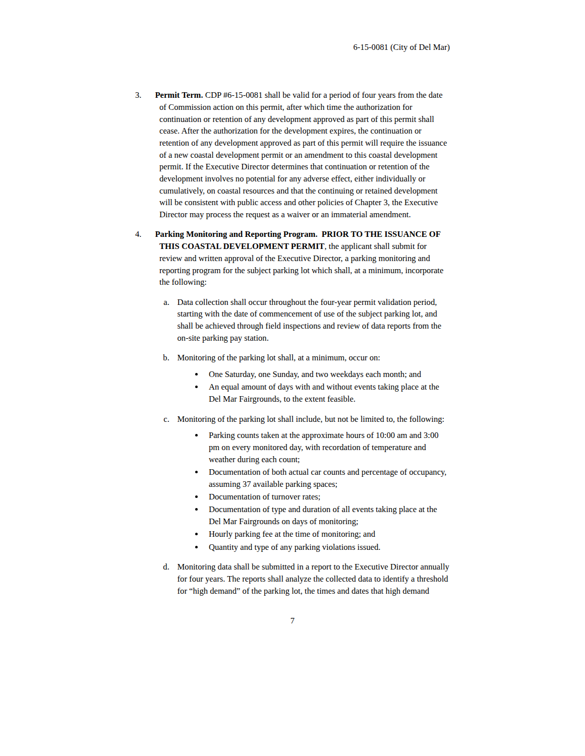6-15-0081 (City of Del Mar)
3. Permit Term. CDP #6-15-0081 shall be valid for a period of four years from the date of Commission action on this permit, after which time the authorization for continuation or retention of any development approved as part of this permit shall cease. After the authorization for the development expires, the continuation or retention of any development approved as part of this permit will require the issuance of a new coastal development permit or an amendment to this coastal development permit. If the Executive Director determines that continuation or retention of the development involves no potential for any adverse effect, either individually or cumulatively, on coastal resources and that the continuing or retained development will be consistent with public access and other policies of Chapter 3, the Executive Director may process the request as a waiver or an immaterial amendment.
4. Parking Monitoring and Reporting Program. PRIOR TO THE ISSUANCE OF THIS COASTAL DEVELOPMENT PERMIT, the applicant shall submit for review and written approval of the Executive Director, a parking monitoring and reporting program for the subject parking lot which shall, at a minimum, incorporate the following:
Data collection shall occur throughout the four-year permit validation period, starting with the date of commencement of use of the subject parking lot, and shall be achieved through field inspections and review of data reports from the on-site parking pay station.
Monitoring of the parking lot shall, at a minimum, occur on:
One Saturday, one Sunday, and two weekdays each month; and
An equal amount of days with and without events taking place at the Del Mar Fairgrounds, to the extent feasible.
Monitoring of the parking lot shall include, but not be limited to, the following:
Parking counts taken at the approximate hours of 10:00 am and 3:00 pm on every monitored day, with recordation of temperature and weather during each count;
Documentation of both actual car counts and percentage of occupancy, assuming 37 available parking spaces;
Documentation of turnover rates;
Documentation of type and duration of all events taking place at the Del Mar Fairgrounds on days of monitoring;
Hourly parking fee at the time of monitoring; and
Quantity and type of any parking violations issued.
Monitoring data shall be submitted in a report to the Executive Director annually for four years. The reports shall analyze the collected data to identify a threshold for “high demand” of the parking lot, the times and dates that high demand
7